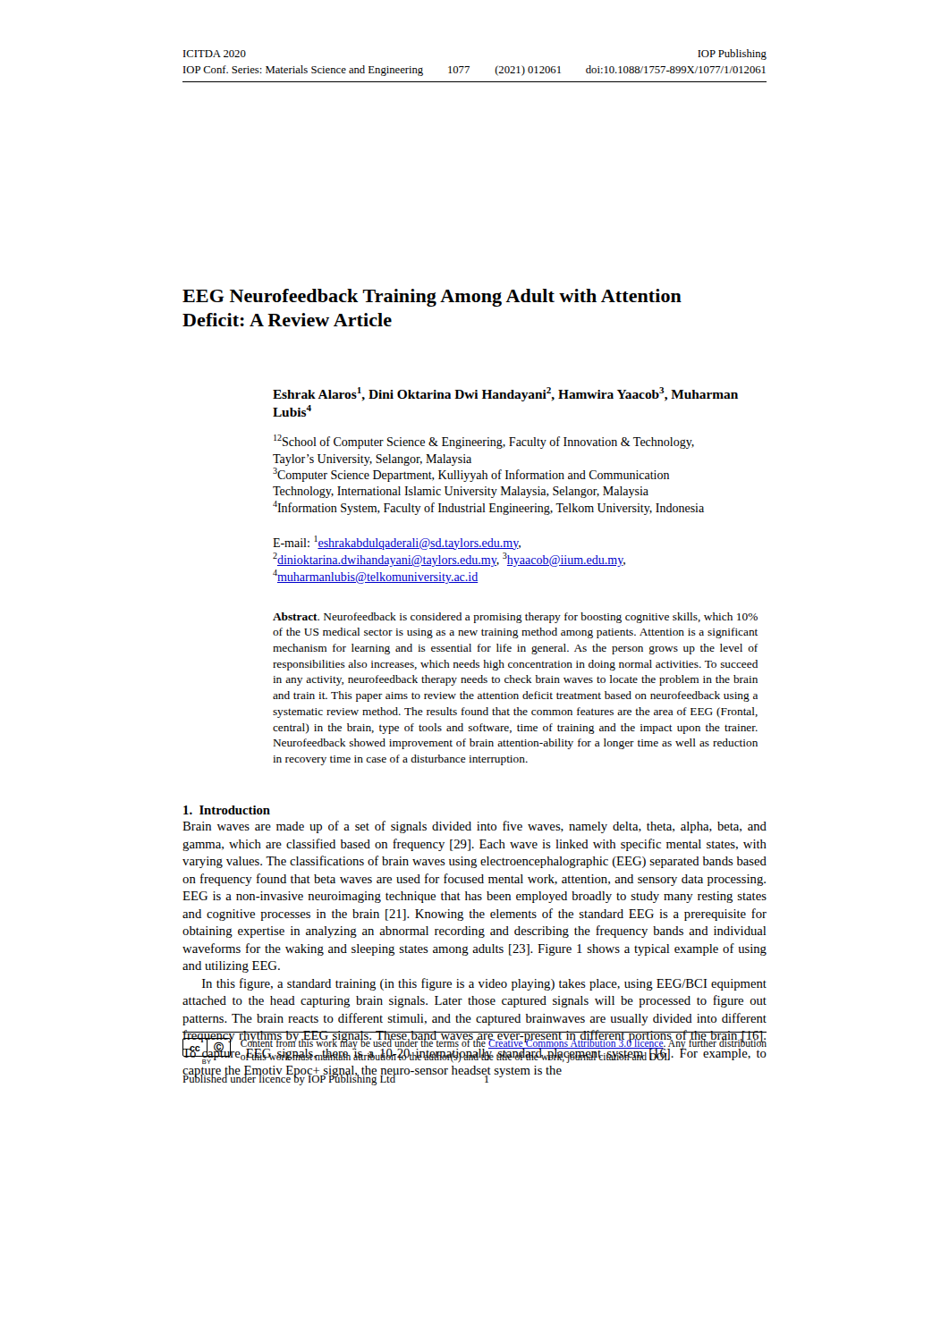ICITDA 2020
IOP Publishing
IOP Conf. Series: Materials Science and Engineering
1077(2021) 012061
doi:10.1088/1757-899X/1077/1/012061
EEG Neurofeedback Training Among Adult with Attention
Deficit: A Review Article
Eshrak Alaros1, Dini Oktarina Dwi Handayani2, Hamwira Yaacob3, Muharman
Lubis4
12School of Computer Science & Engineering, Faculty of Innovation & Technology,
Taylor’s University, Selangor, Malaysia
3Computer Science Department, Kulliyyah of Information and Communication
Technology, International Islamic University Malaysia, Selangor, Malaysia
4Information System, Faculty of Industrial Engineering, Telkom University, Indonesia
E-mail: 1eshrakabdulqaderali@sd.taylors.edu.my,
2dinioktarina.dwihandayani@taylors.edu.my, 3hyaacob@iium.edu.my,
4muharmanlubis@telkomuniversity.ac.id
Abstract. Neurofeedback is considered a promising therapy for boosting cognitive skills, which 10% of the US medical sector is using as a new training method among patients. Attention is a significant mechanism for learning and is essential for life in general. As the person grows up the level of responsibilities also increases, which needs high concentration in doing normal activities. To succeed in any activity, neurofeedback therapy needs to check brain waves to locate the problem in the brain and train it. This paper aims to review the attention deficit treatment based on neurofeedback using a systematic review method. The results found that the common features are the area of EEG (Frontal, central) in the brain, type of tools and software, time of training and the impact upon the trainer. Neurofeedback showed improvement of brain attention-ability for a longer time as well as reduction in recovery time in case of a disturbance interruption.
1. Introduction
Brain waves are made up of a set of signals divided into five waves, namely delta, theta, alpha, beta, and gamma, which are classified based on frequency [29]. Each wave is linked with specific mental states, with varying values. The classifications of brain waves using electroencephalographic (EEG) separated bands based on frequency found that beta waves are used for focused mental work, attention, and sensory data processing. EEG is a non-invasive neuroimaging technique that has been employed broadly to study many resting states and cognitive processes in the brain [21]. Knowing the elements of the standard EEG is a prerequisite for obtaining expertise in analyzing an abnormal recording and describing the frequency bands and individual waveforms for the waking and sleeping states among adults [23]. Figure 1 shows a typical example of using and utilizing EEG.
In this figure, a standard training (in this figure is a video playing) takes place, using EEG/BCI equipment attached to the head capturing brain signals. Later those captured signals will be processed to figure out patterns. The brain reacts to different stimuli, and the captured brainwaves are usually divided into different frequency rhythms by EEG signals. These band waves are ever-present in different portions of the brain [16]. To capture EEG signals, there is a 10-20 internationally standard placement system [16]. For example, to capture the Emotiv Epoc+ signal, the neuro-sensor headset system is the
cc
Ⓒ
BY
Content from this work may be used under the terms of the Creative Commons Attribution 3.0 licence. Any further distribution of this work must maintain attribution to the author(s) and the title of the work, journal citation and DOI.
Published under licence by IOP Publishing Ltd
1